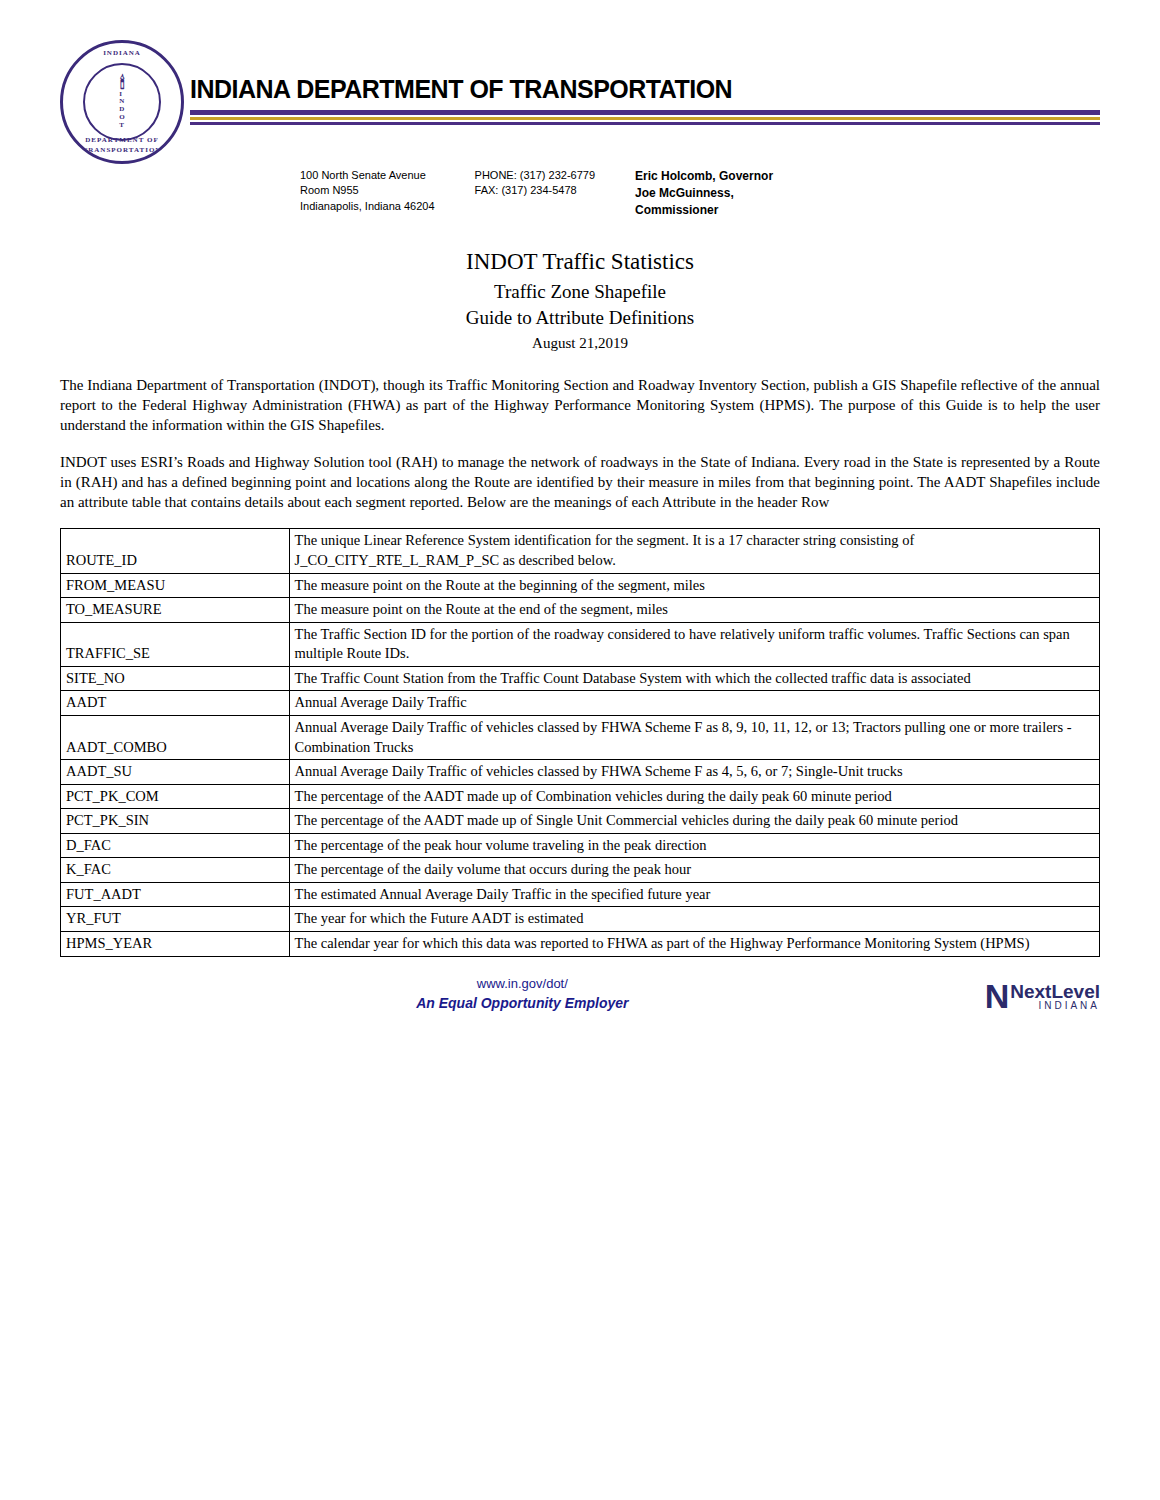INDIANA
🕯
I
N
D
O
T
DEPARTMENT OF TRANSPORTATION
INDIANA DEPARTMENT OF TRANSPORTATION
100 North Senate Avenue
Room N955
Indianapolis, Indiana 46204
PHONE: (317) 232-6779
FAX: (317) 234-5478
Eric Holcomb, Governor
Joe McGuinness,
Commissioner
INDOT Traffic Statistics
Traffic Zone Shapefile
Guide to Attribute Definitions
August 21,2019
The Indiana Department of Transportation (INDOT), though its Traffic Monitoring Section and Roadway Inventory Section, publish a GIS Shapefile reflective of the annual report to the Federal Highway Administration (FHWA) as part of the Highway Performance Monitoring System (HPMS). The purpose of this Guide is to help the user understand the information within the GIS Shapefiles.
INDOT uses ESRI’s Roads and Highway Solution tool (RAH) to manage the network of roadways in the State of Indiana. Every road in the State is represented by a Route in (RAH) and has a defined beginning point and locations along the Route are identified by their measure in miles from that beginning point. The AADT Shapefiles include an attribute table that contains details about each segment reported. Below are the meanings of each Attribute in the header Row
| ROUTE_ID | The unique Linear Reference System identification for the segment. It is a 17 character string consisting of J_CO_CITY_RTE_L_RAM_P_SC as described below. |
| FROM_MEASU | The measure point on the Route at the beginning of the segment, miles |
| TO_MEASURE | The measure point on the Route at the end of the segment, miles |
| TRAFFIC_SE | The Traffic Section ID for the portion of the roadway considered to have relatively uniform traffic volumes. Traffic Sections can span multiple Route IDs. |
| SITE_NO | The Traffic Count Station from the Traffic Count Database System with which the collected traffic data is associated |
| AADT | Annual Average Daily Traffic |
| AADT_COMBO | Annual Average Daily Traffic of vehicles classed by FHWA Scheme F as 8, 9, 10, 11, 12, or 13; Tractors pulling one or more trailers - Combination Trucks |
| AADT_SU | Annual Average Daily Traffic of vehicles classed by FHWA Scheme F as 4, 5, 6, or 7; Single-Unit trucks |
| PCT_PK_COM | The percentage of the AADT made up of Combination vehicles during the daily peak 60 minute period |
| PCT_PK_SIN | The percentage of the AADT made up of Single Unit Commercial vehicles during the daily peak 60 minute period |
| D_FAC | The percentage of the peak hour volume traveling in the peak direction |
| K_FAC | The percentage of the daily volume that occurs during the peak hour |
| FUT_AADT | The estimated Annual Average Daily Traffic in the specified future year |
| YR_FUT | The year for which the Future AADT is estimated |
| HPMS_YEAR | The calendar year for which this data was reported to FHWA as part of the Highway Performance Monitoring System (HPMS) |
www.in.gov/dot/
An Equal Opportunity Employer
N
NextLevel
INDIANA